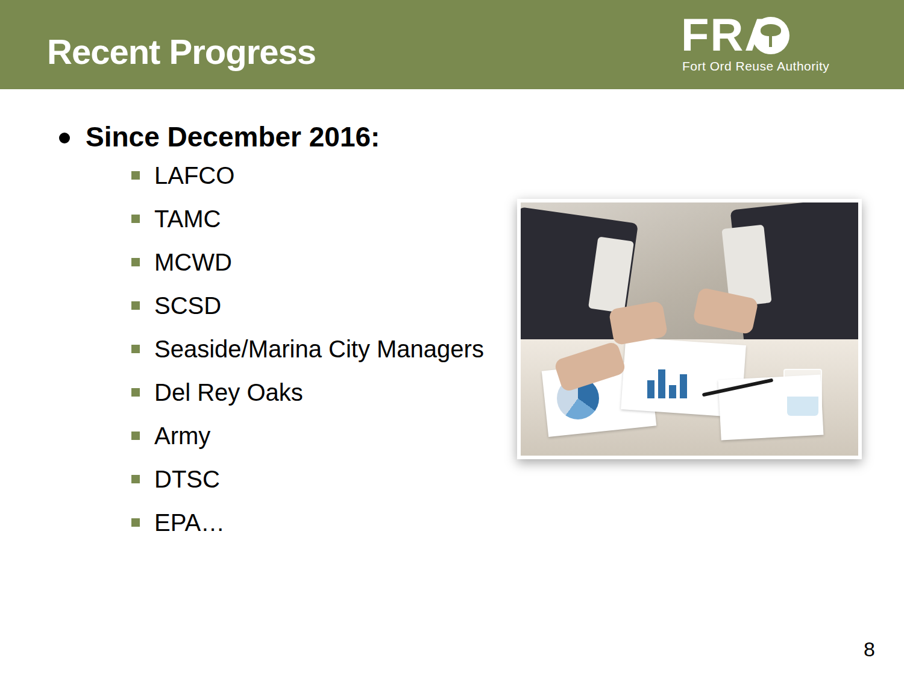Recent Progress
F RA
Fort Ord Reuse Authority
Since December 2016:
LAFCO
TAMC
MCWD
SCSD
Seaside/Marina City Managers
Del Rey Oaks
Army
DTSC
EPA…
8